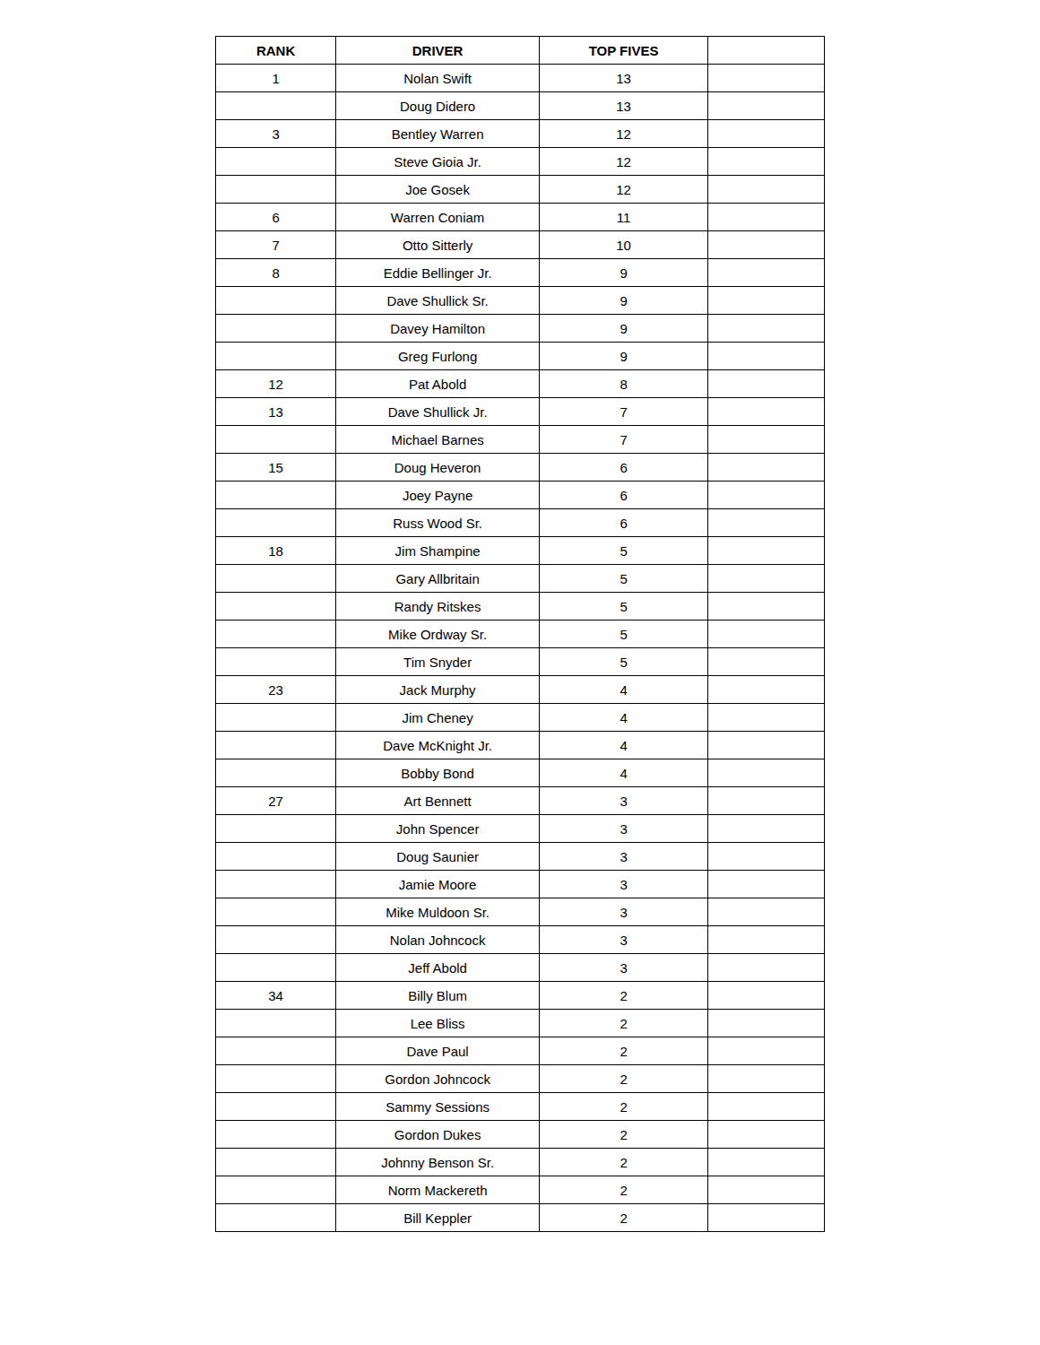| RANK | DRIVER | TOP FIVES | |
| --- | --- | --- | --- |
| 1 | Nolan Swift | 13 | |
| | Doug Didero | 13 | |
| 3 | Bentley Warren | 12 | |
| | Steve Gioia Jr. | 12 | |
| | Joe Gosek | 12 | |
| 6 | Warren Coniam | 11 | |
| 7 | Otto Sitterly | 10 | |
| 8 | Eddie Bellinger Jr. | 9 | |
| | Dave Shullick Sr. | 9 | |
| | Davey Hamilton | 9 | |
| | Greg Furlong | 9 | |
| 12 | Pat Abold | 8 | |
| 13 | Dave Shullick Jr. | 7 | |
| | Michael Barnes | 7 | |
| 15 | Doug Heveron | 6 | |
| | Joey Payne | 6 | |
| | Russ Wood Sr. | 6 | |
| 18 | Jim Shampine | 5 | |
| | Gary Allbritain | 5 | |
| | Randy Ritskes | 5 | |
| | Mike Ordway Sr. | 5 | |
| | Tim Snyder | 5 | |
| 23 | Jack Murphy | 4 | |
| | Jim Cheney | 4 | |
| | Dave McKnight Jr. | 4 | |
| | Bobby Bond | 4 | |
| 27 | Art Bennett | 3 | |
| | John Spencer | 3 | |
| | Doug Saunier | 3 | |
| | Jamie Moore | 3 | |
| | Mike Muldoon Sr. | 3 | |
| | Nolan Johncock | 3 | |
| | Jeff Abold | 3 | |
| 34 | Billy Blum | 2 | |
| | Lee Bliss | 2 | |
| | Dave Paul | 2 | |
| | Gordon Johncock | 2 | |
| | Sammy Sessions | 2 | |
| | Gordon Dukes | 2 | |
| | Johnny Benson Sr. | 2 | |
| | Norm Mackereth | 2 | |
| | Bill Keppler | 2 | |